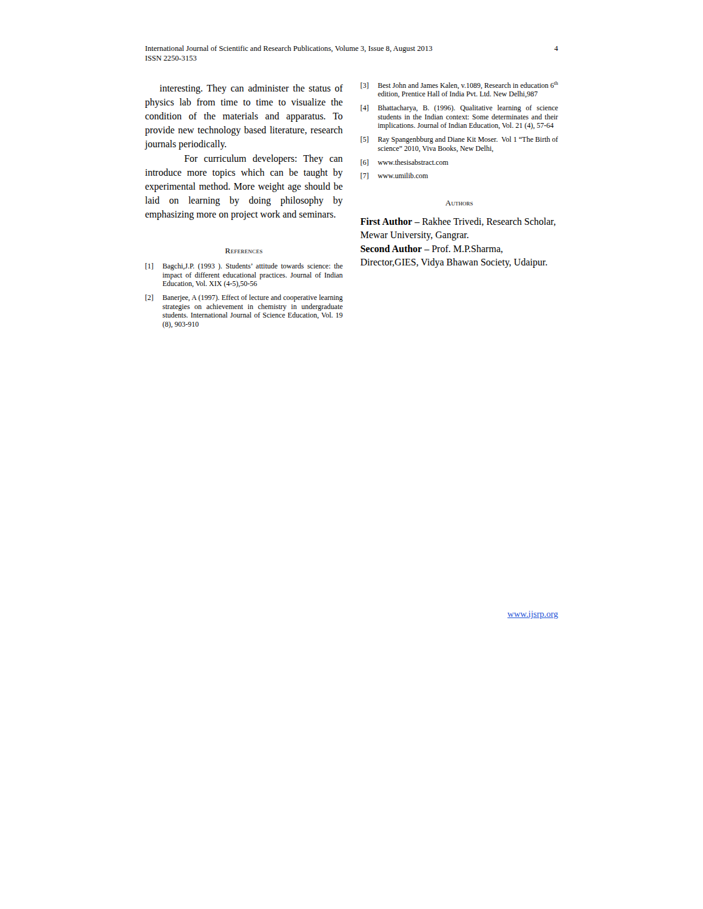International Journal of Scientific and Research Publications, Volume 3, Issue 8, August 2013
ISSN 2250-3153 4
interesting. They can administer the status of physics lab from time to time to visualize the condition of the materials and apparatus. To provide new technology based literature, research journals periodically.
For curriculum developers: They can introduce more topics which can be taught by experimental method. More weight age should be laid on learning by doing philosophy by emphasizing more on project work and seminars.
References
[1] Bagchi,J.P. (1993 ). Students’ attitude towards science: the impact of different educational practices. Journal of Indian Education, Vol. XIX (4-5),50-56
[2] Banerjee, A (1997). Effect of lecture and cooperative learning strategies on achievement in chemistry in undergraduate students. International Journal of Science Education, Vol. 19 (8), 903-910
[3] Best John and James Kalen, v.1089, Research in education 6th edition, Prentice Hall of India Pvt. Ltd. New Delhi,987
[4] Bhattacharya, B. (1996). Qualitative learning of science students in the Indian context: Some determinates and their implications. Journal of Indian Education, Vol. 21 (4), 57-64
[5] Ray Spangenbburg and Diane Kit Moser. Vol 1 “The Birth of science” 2010, Viva Books, New Delhi,
[6] www.thesisabstract.com
[7] www.umilib.com
Authors
First Author – Rakhee Trivedi, Research Scholar, Mewar University, Gangrar.
Second Author – Prof. M.P.Sharma, Director,GIES, Vidya Bhawan Society, Udaipur.
www.ijsrp.org